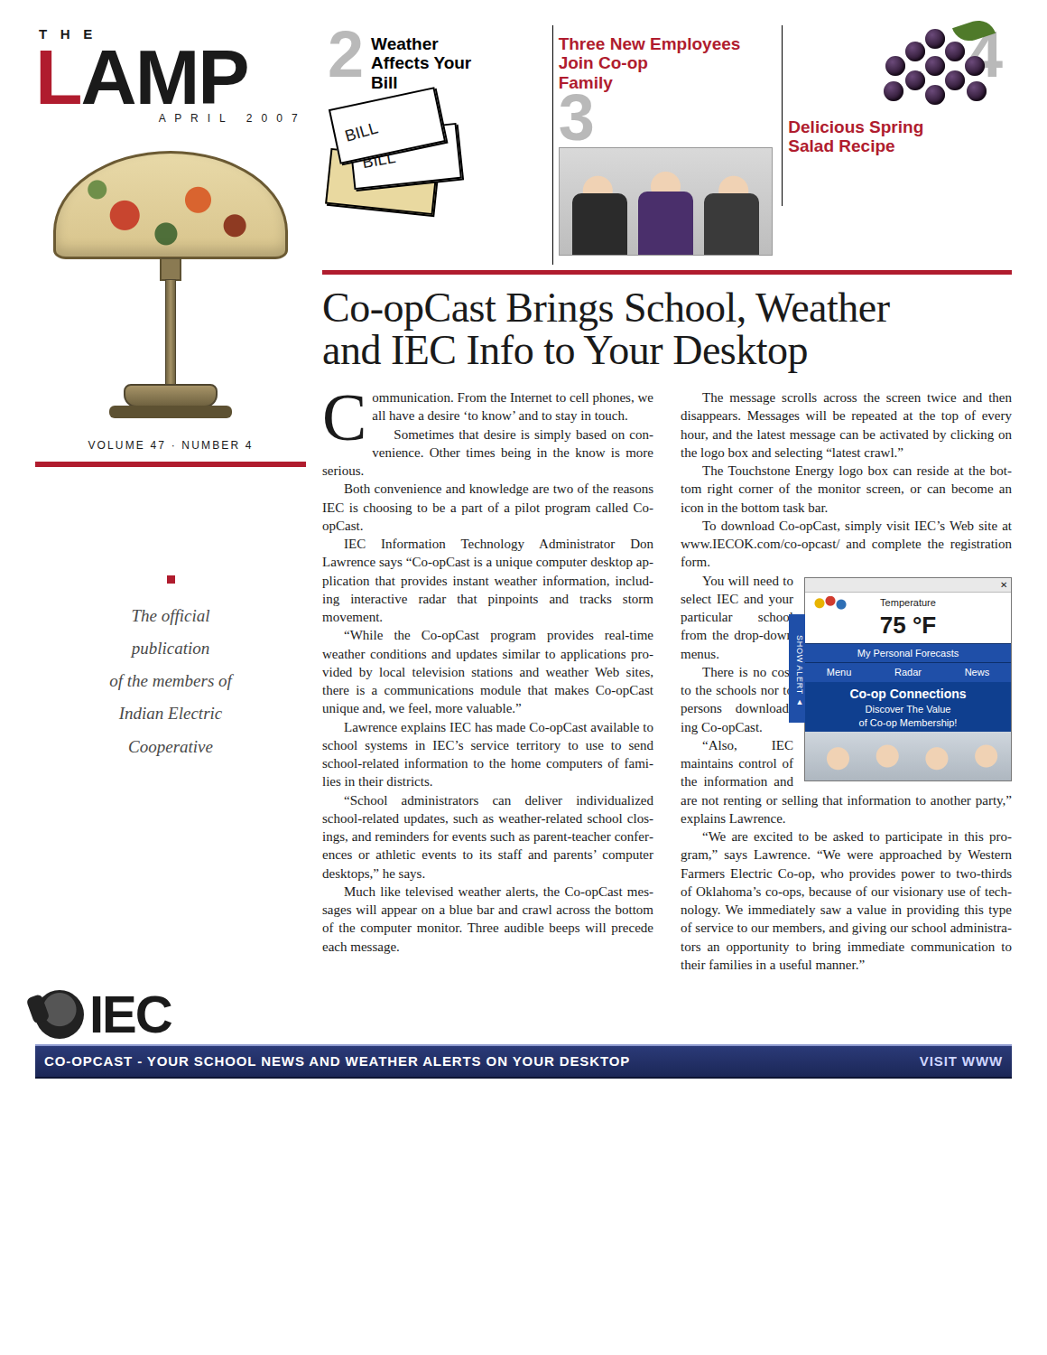T H E
LAMP
A P R I L 2 0 0 7
VOLUME 47 · NUMBER 4
The official
publication
of the members of
Indian Electric
Cooperative
2
Weather
Affects Your
Bill
Three New Employees
Join Co-op
Family
3
4
Delicious Spring
Salad Recipe
Co-opCast Brings School, Weather
and IEC Info to Your Desktop
Communication. From the Internet to cell phones, we all have a desire ‘to know’ and to stay in touch.
Sometimes that desire is simply based on convenience. Other times being in the know is more serious.
Both convenience and knowledge are two of the reasons IEC is choosing to be a part of a pilot program called Co-opCast.
IEC Information Technology Administrator Don Lawrence says “Co-opCast is a unique computer desktop application that provides instant weather information, including interactive radar that pinpoints and tracks storm movement.
“While the Co-opCast program provides real-time weather conditions and updates similar to applications provided by local television stations and weather Web sites, there is a communications module that makes Co-opCast unique and, we feel, more valuable.”
Lawrence explains IEC has made Co-opCast available to school systems in IEC’s service territory to use to send school-related information to the home computers of families in their districts.
“School administrators can deliver individualized school-related updates, such as weather-related school closings, and reminders for events such as parent-teacher conferences or athletic events to its staff and parents’ computer desktops,” he says.
Much like televised weather alerts, the Co-opCast messages will appear on a blue bar and crawl across the bottom of the computer monitor. Three audible beeps will precede each message.
The message scrolls across the screen twice and then disappears. Messages will be repeated at the top of every hour, and the latest message can be activated by clicking on the logo box and selecting “latest crawl.”
The Touchstone Energy logo box can reside at the bottom right corner of the monitor screen, or can become an icon in the bottom task bar.
To download Co-opCast, simply visit IEC’s Web site at www.IECOK.com/co-opcast/ and complete the registration form.
SHOW ALERT ▲
Temperature 75 °F
My Personal Forecasts
Menu Radar News
Co-op Connections Discover The Value
of Co-op Membership!
You will need to select IEC and your particular school from the drop-down menus.
There is no cost to the schools nor to persons downloading Co-opCast.
“Also, IEC maintains control of the information and are not renting or selling that information to another party,” explains Lawrence.
“We are excited to be asked to participate in this program,” says Lawrence. “We were approached by Western Farmers Electric Co-op, who provides power to two-thirds of Oklahoma’s co-ops, because of our visionary use of technology. We immediately saw a value in providing this type of service to our members, and giving our school administrators an opportunity to bring immediate communication to their families in a useful manner.”
IEC
CO-OPCAST - YOUR SCHOOL NEWS AND WEATHER ALERTS ON YOUR DESKTOP VISIT WWW